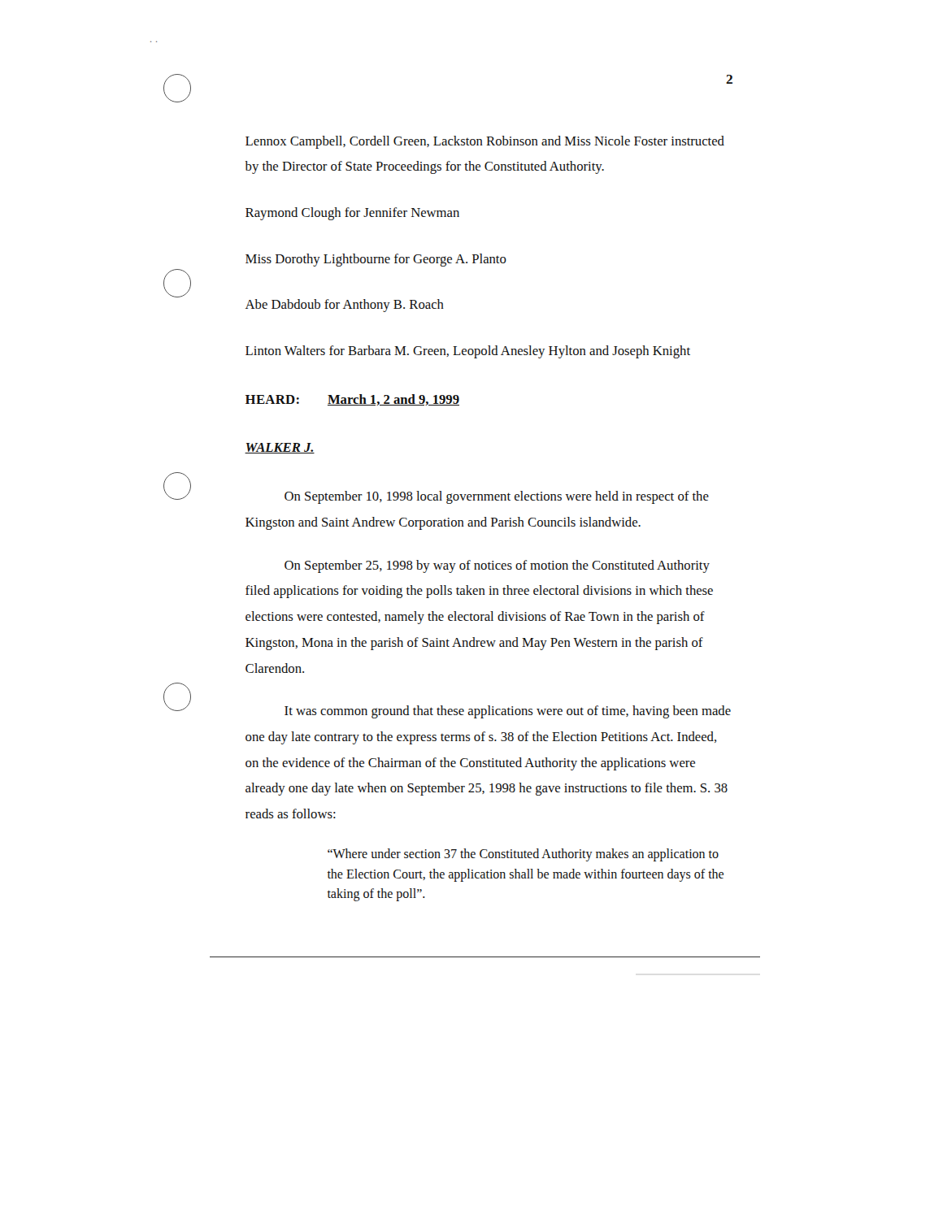· ·
2
Lennox Campbell, Cordell Green, Lackston Robinson and Miss Nicole Foster instructed by the Director of State Proceedings for the Constituted Authority.
Raymond Clough for Jennifer Newman
Miss Dorothy Lightbourne for George A. Planto
Abe Dabdoub for Anthony B. Roach
Linton Walters for Barbara M. Green, Leopold Anesley Hylton and Joseph Knight
HEARD: March 1, 2 and 9, 1999
WALKER J.
On September 10, 1998 local government elections were held in respect of the Kingston and Saint Andrew Corporation and Parish Councils islandwide.
On September 25, 1998 by way of notices of motion the Constituted Authority filed applications for voiding the polls taken in three electoral divisions in which these elections were contested, namely the electoral divisions of Rae Town in the parish of Kingston, Mona in the parish of Saint Andrew and May Pen Western in the parish of Clarendon.
It was common ground that these applications were out of time, having been made one day late contrary to the express terms of s. 38 of the Election Petitions Act. Indeed, on the evidence of the Chairman of the Constituted Authority the applications were already one day late when on September 25, 1998 he gave instructions to file them. S. 38 reads as follows:
“Where under section 37 the Constituted Authority makes an application to the Election Court, the application shall be made within fourteen days of the taking of the poll”.